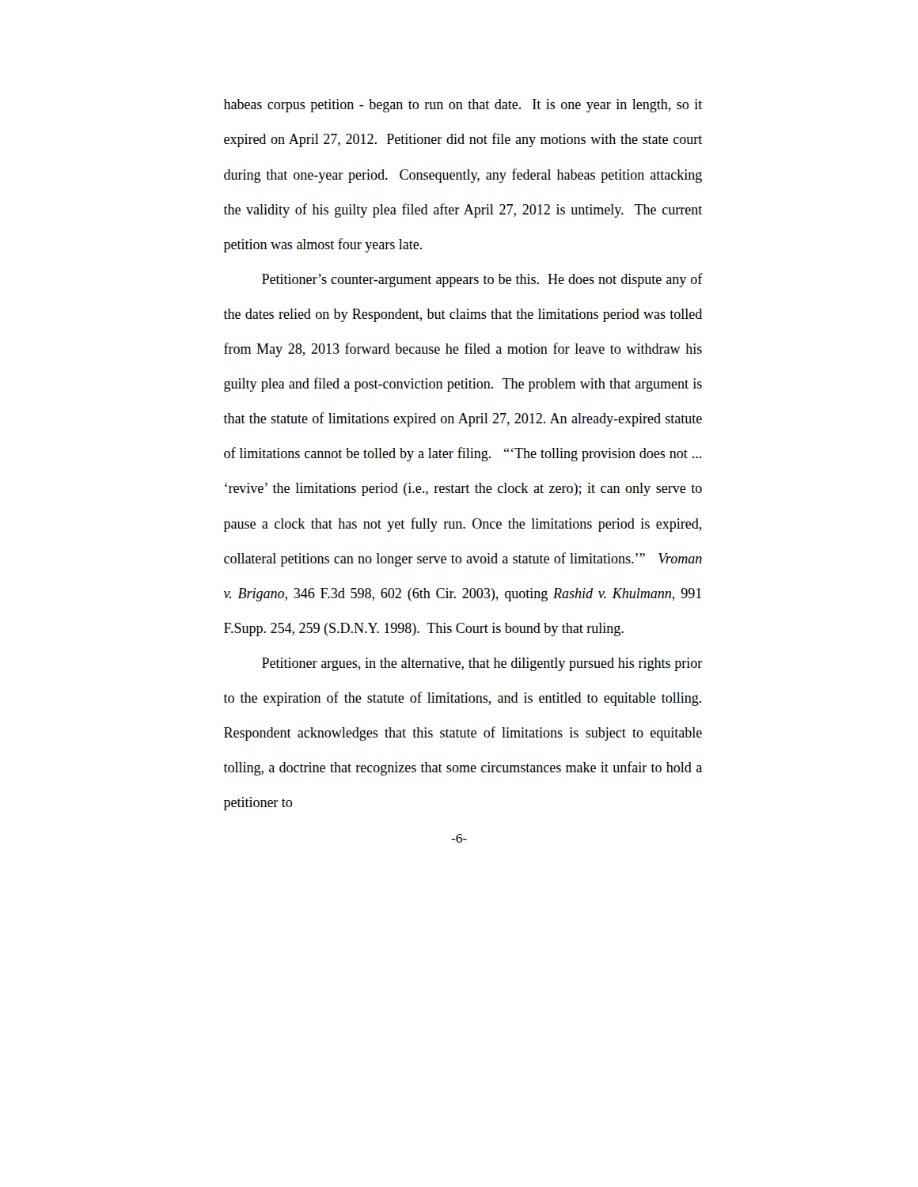habeas corpus petition - began to run on that date. It is one year in length, so it expired on April 27, 2012. Petitioner did not file any motions with the state court during that one-year period. Consequently, any federal habeas petition attacking the validity of his guilty plea filed after April 27, 2012 is untimely. The current petition was almost four years late.
Petitioner’s counter-argument appears to be this. He does not dispute any of the dates relied on by Respondent, but claims that the limitations period was tolled from May 28, 2013 forward because he filed a motion for leave to withdraw his guilty plea and filed a post-conviction petition. The problem with that argument is that the statute of limitations expired on April 27, 2012. An already-expired statute of limitations cannot be tolled by a later filing. “‘The tolling provision does not ... ‘revive’ the limitations period (i.e., restart the clock at zero); it can only serve to pause a clock that has not yet fully run. Once the limitations period is expired, collateral petitions can no longer serve to avoid a statute of limitations.’” Vroman v. Brigano, 346 F.3d 598, 602 (6th Cir. 2003), quoting Rashid v. Khulmann, 991 F.Supp. 254, 259 (S.D.N.Y. 1998). This Court is bound by that ruling.
Petitioner argues, in the alternative, that he diligently pursued his rights prior to the expiration of the statute of limitations, and is entitled to equitable tolling. Respondent acknowledges that this statute of limitations is subject to equitable tolling, a doctrine that recognizes that some circumstances make it unfair to hold a petitioner to
-6-